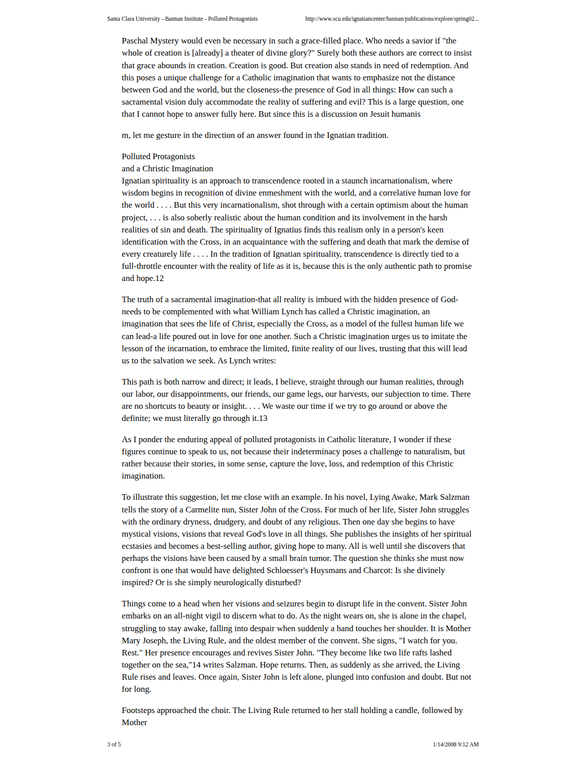Santa Clara University - Bannan Institute - Polluted Protagonists http://www.scu.edu/ignatiancenter/bannan/publications/explore/spring02...
Paschal Mystery would even be necessary in such a grace-filled place. Who needs a savior if "the whole of creation is [already] a theater of divine glory?" Surely both these authors are correct to insist that grace abounds in creation. Creation is good. But creation also stands in need of redemption. And this poses a unique challenge for a Catholic imagination that wants to emphasize not the distance between God and the world, but the closeness-the presence of God in all things: How can such a sacramental vision duly accommodate the reality of suffering and evil? This is a large question, one that I cannot hope to answer fully here. But since this is a discussion on Jesuit humanis
m, let me gesture in the direction of an answer found in the Ignatian tradition.
Polluted Protagonists
and a Christic Imagination
Ignatian spirituality is an approach to transcendence rooted in a staunch incarnationalism, where wisdom begins in recognition of divine enmeshment with the world, and a correlative human love for the world . . . . But this very incarnationalism, shot through with a certain optimism about the human project, . . . is also soberly realistic about the human condition and its involvement in the harsh realities of sin and death. The spirituality of Ignatius finds this realism only in a person's keen identification with the Cross, in an acquaintance with the suffering and death that mark the demise of every creaturely life . . . . In the tradition of Ignatian spirituality, transcendence is directly tied to a full-throttle encounter with the reality of life as it is, because this is the only authentic path to promise and hope.12
The truth of a sacramental imagination-that all reality is imbued with the hidden presence of God-needs to be complemented with what William Lynch has called a Christic imagination, an imagination that sees the life of Christ, especially the Cross, as a model of the fullest human life we can lead-a life poured out in love for one another. Such a Christic imagination urges us to imitate the lesson of the incarnation, to embrace the limited, finite reality of our lives, trusting that this will lead us to the salvation we seek. As Lynch writes:
This path is both narrow and direct; it leads, I believe, straight through our human realities, through our labor, our disappointments, our friends, our game legs, our harvests, our subjection to time. There are no shortcuts to beauty or insight. . . . We waste our time if we try to go around or above the definite; we must literally go through it.13
As I ponder the enduring appeal of polluted protagonists in Catholic literature, I wonder if these figures continue to speak to us, not because their indeterminacy poses a challenge to naturalism, but rather because their stories, in some sense, capture the love, loss, and redemption of this Christic imagination.
To illustrate this suggestion, let me close with an example. In his novel, Lying Awake, Mark Salzman tells the story of a Carmelite nun, Sister John of the Cross. For much of her life, Sister John struggles with the ordinary dryness, drudgery, and doubt of any religious. Then one day she begins to have mystical visions, visions that reveal God's love in all things. She publishes the insights of her spiritual ecstasies and becomes a best-selling author, giving hope to many. All is well until she discovers that perhaps the visions have been caused by a small brain tumor. The question she thinks she must now confront is one that would have delighted Schloesser's Huysmans and Charcot: Is she divinely inspired? Or is she simply neurologically disturbed?
Things come to a head when her visions and seizures begin to disrupt life in the convent. Sister John embarks on an all-night vigil to discern what to do. As the night wears on, she is alone in the chapel, struggling to stay awake, falling into despair when suddenly a hand touches her shoulder. It is Mother Mary Joseph, the Living Rule, and the oldest member of the convent. She signs, "I watch for you. Rest." Her presence encourages and revives Sister John. "They become like two life rafts lashed together on the sea,"14 writes Salzman. Hope returns. Then, as suddenly as she arrived, the Living Rule rises and leaves. Once again, Sister John is left alone, plunged into confusion and doubt. But not for long.
Footsteps approached the choir. The Living Rule returned to her stall holding a candle, followed by Mother
3 of 5 1/14/2008 9:12 AM